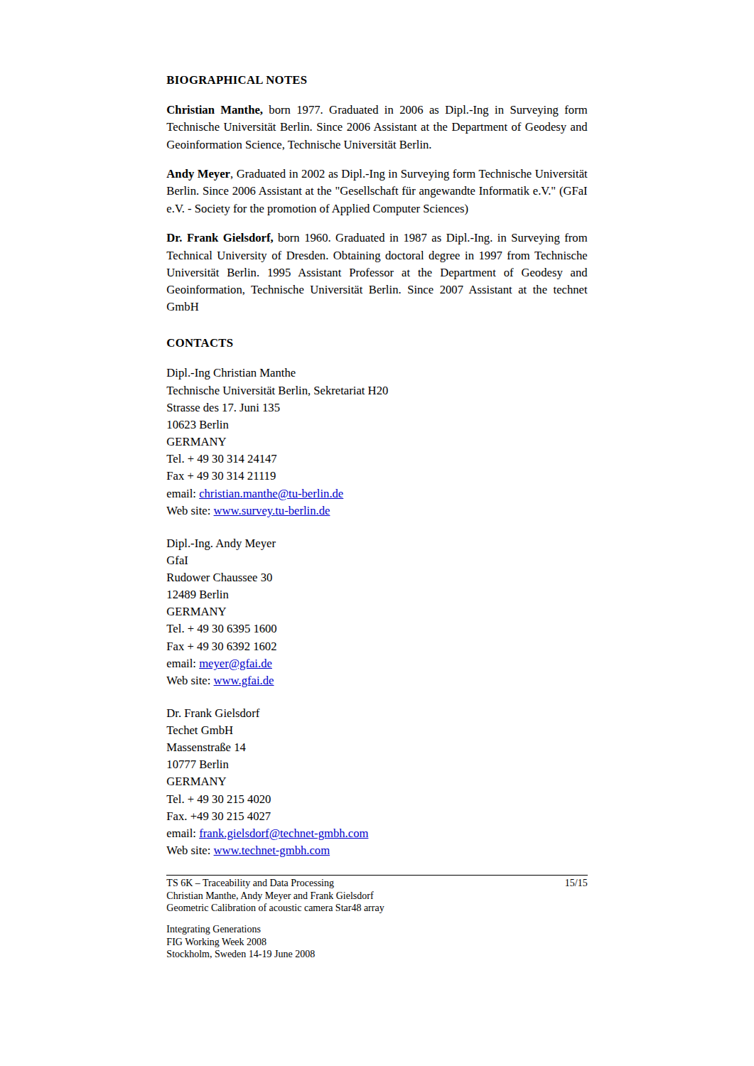BIOGRAPHICAL NOTES
Christian Manthe, born 1977. Graduated in 2006 as Dipl.-Ing in Surveying form Technische Universität Berlin. Since 2006 Assistant at the Department of Geodesy and Geoinformation Science, Technische Universität Berlin.
Andy Meyer, Graduated in 2002 as Dipl.-Ing in Surveying form Technische Universität Berlin. Since 2006 Assistant at the "Gesellschaft für angewandte Informatik e.V." (GFaI e.V. - Society for the promotion of Applied Computer Sciences)
Dr. Frank Gielsdorf, born 1960. Graduated in 1987 as Dipl.-Ing. in Surveying from Technical University of Dresden. Obtaining doctoral degree in 1997 from Technische Universität Berlin. 1995 Assistant Professor at the Department of Geodesy and Geoinformation, Technische Universität Berlin. Since 2007 Assistant at the technet GmbH
CONTACTS
Dipl.-Ing Christian Manthe
Technische Universität Berlin, Sekretariat H20
Strasse des 17. Juni 135
10623 Berlin
GERMANY
Tel. + 49 30 314 24147
Fax + 49 30 314 21119
email: christian.manthe@tu-berlin.de
Web site: www.survey.tu-berlin.de
Dipl.-Ing. Andy Meyer
GfaI
Rudower Chaussee 30
12489 Berlin
GERMANY
Tel. + 49 30 6395 1600
Fax + 49 30 6392 1602
email: meyer@gfai.de
Web site: www.gfai.de
Dr. Frank Gielsdorf
Techet GmbH
Massenstraße 14
10777 Berlin
GERMANY
Tel. + 49 30 215 4020
Fax. +49 30 215 4027
email: frank.gielsdorf@technet-gmbh.com
Web site: www.technet-gmbh.com
15/15
TS 6K – Traceability and Data Processing
Christian Manthe, Andy Meyer and Frank Gielsdorf
Geometric Calibration of acoustic camera Star48 array
Integrating Generations
FIG Working Week 2008
Stockholm, Sweden 14-19 June 2008